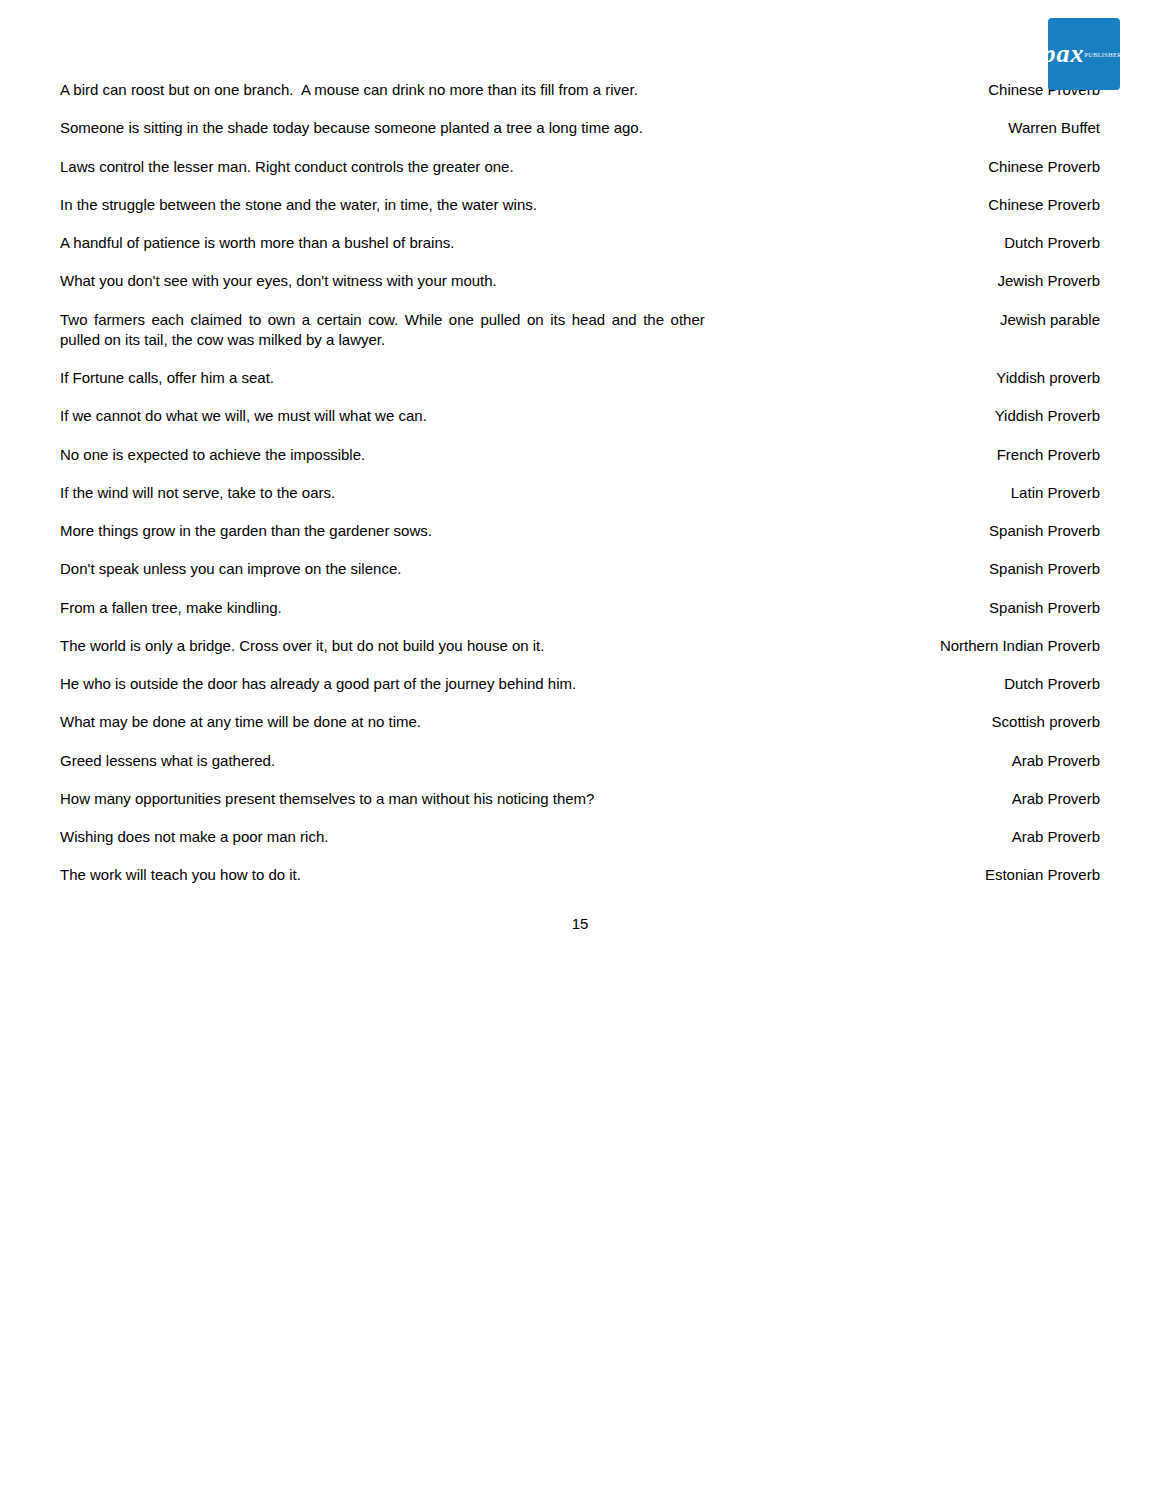paxPUBLISHERS
| A bird can roost but on one branch. A mouse can drink no more than its fill from a river. | Chinese Proverb |
| Someone is sitting in the shade today because someone planted a tree a long time ago. | Warren Buffet |
| Laws control the lesser man. Right conduct controls the greater one. | Chinese Proverb |
| In the struggle between the stone and the water, in time, the water wins. | Chinese Proverb |
| A handful of patience is worth more than a bushel of brains. | Dutch Proverb |
| What you don't see with your eyes, don't witness with your mouth. | Jewish Proverb |
| Two farmers each claimed to own a certain cow. While one pulled on its head and the other pulled on its tail, the cow was milked by a lawyer. | Jewish parable |
| If Fortune calls, offer him a seat. | Yiddish proverb |
| If we cannot do what we will, we must will what we can. | Yiddish Proverb |
| No one is expected to achieve the impossible. | French Proverb |
| If the wind will not serve, take to the oars. | Latin Proverb |
| More things grow in the garden than the gardener sows. | Spanish Proverb |
| Don't speak unless you can improve on the silence. | Spanish Proverb |
| From a fallen tree, make kindling. | Spanish Proverb |
| The world is only a bridge. Cross over it, but do not build you house on it. | Northern Indian Proverb |
| He who is outside the door has already a good part of the journey behind him. | Dutch Proverb |
| What may be done at any time will be done at no time. | Scottish proverb |
| Greed lessens what is gathered. | Arab Proverb |
| How many opportunities present themselves to a man without his noticing them? | Arab Proverb |
| Wishing does not make a poor man rich. | Arab Proverb |
| The work will teach you how to do it. | Estonian Proverb |
15